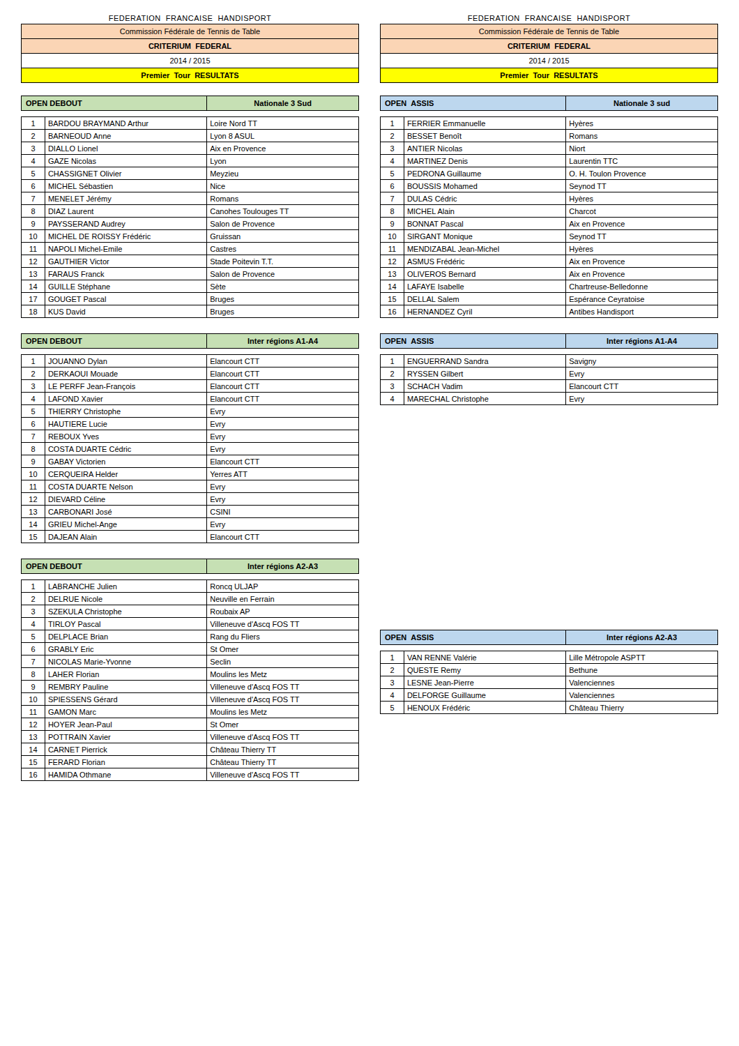FEDERATION FRANCAISE HANDISPORT
| Commission Fédérale de Tennis de Table |
| CRITERIUM FEDERAL |
| 2014 / 2015 |
| Premier Tour RESULTATS |
| OPEN DEBOUT | Nationale 3 Sud |
| 1 | BARDOU BRAYMAND Arthur | Loire Nord TT |
| 2 | BARNEOUD Anne | Lyon 8 ASUL |
| 3 | DIALLO Lionel | Aix en Provence |
| 4 | GAZE Nicolas | Lyon |
| 5 | CHASSIGNET Olivier | Meyzieu |
| 6 | MICHEL Sébastien | Nice |
| 7 | MENELET Jérémy | Romans |
| 8 | DIAZ Laurent | Canohes Toulouges TT |
| 9 | PAYSSERAND Audrey | Salon de Provence |
| 10 | MICHEL DE ROISSY Frédéric | Gruissan |
| 11 | NAPOLI Michel-Emile | Castres |
| 12 | GAUTHIER Victor | Stade Poitevin T.T. |
| 13 | FARAUS Franck | Salon de Provence |
| 14 | GUILLE Stéphane | Sète |
| 17 | GOUGET Pascal | Bruges |
| 18 | KUS David | Bruges |
| OPEN DEBOUT | Inter régions A1-A4 |
| 1 | JOUANNO Dylan | Elancourt CTT |
| 2 | DERKAOUI Mouade | Elancourt CTT |
| 3 | LE PERFF Jean-François | Elancourt CTT |
| 4 | LAFOND Xavier | Elancourt CTT |
| 5 | THIERRY Christophe | Evry |
| 6 | HAUTIERE Lucie | Evry |
| 7 | REBOUX Yves | Evry |
| 8 | COSTA DUARTE Cédric | Evry |
| 9 | GABAY Victorien | Elancourt CTT |
| 10 | CERQUEIRA Helder | Yerres ATT |
| 11 | COSTA DUARTE Nelson | Evry |
| 12 | DIEVARD Céline | Evry |
| 13 | CARBONARI José | CSINI |
| 14 | GRIEU Michel-Ange | Evry |
| 15 | DAJEAN Alain | Elancourt CTT |
| OPEN DEBOUT | Inter régions A2-A3 |
| 1 | LABRANCHE Julien | Roncq ULJAP |
| 2 | DELRUE Nicole | Neuville en Ferrain |
| 3 | SZEKULA Christophe | Roubaix AP |
| 4 | TIRLOY Pascal | Villeneuve d'Ascq FOS TT |
| 5 | DELPLACE Brian | Rang du Fliers |
| 6 | GRABLY Eric | St Omer |
| 7 | NICOLAS Marie-Yvonne | Seclin |
| 8 | LAHER Florian | Moulins les Metz |
| 9 | REMBRY Pauline | Villeneuve d'Ascq FOS TT |
| 10 | SPIESSENS Gérard | Villeneuve d'Ascq FOS TT |
| 11 | GAMON Marc | Moulins les Metz |
| 12 | HOYER Jean-Paul | St Omer |
| 13 | POTTRAIN Xavier | Villeneuve d'Ascq FOS TT |
| 14 | CARNET Pierrick | Château Thierry TT |
| 15 | FERARD Florian | Château Thierry TT |
| 16 | HAMIDA Othmane | Villeneuve d'Ascq FOS TT |
FEDERATION FRANCAISE HANDISPORT
| Commission Fédérale de Tennis de Table |
| CRITERIUM FEDERAL |
| 2014 / 2015 |
| Premier Tour RESULTATS |
| OPEN ASSIS | Nationale 3 sud |
| 1 | FERRIER Emmanuelle | Hyères |
| 2 | BESSET Benoît | Romans |
| 3 | ANTIER Nicolas | Niort |
| 4 | MARTINEZ Denis | Laurentin TTC |
| 5 | PEDRONA Guillaume | O. H. Toulon Provence |
| 6 | BOUSSIS Mohamed | Seynod TT |
| 7 | DULAS Cédric | Hyères |
| 8 | MICHEL Alain | Charcot |
| 9 | BONNAT Pascal | Aix en Provence |
| 10 | SIRGANT Monique | Seynod TT |
| 11 | MENDIZABAL Jean-Michel | Hyères |
| 12 | ASMUS Frédéric | Aix en Provence |
| 13 | OLIVEROS Bernard | Aix en Provence |
| 14 | LAFAYE Isabelle | Chartreuse-Belledonne |
| 15 | DELLAL Salem | Espérance Ceyratoise |
| 16 | HERNANDEZ Cyril | Antibes Handisport |
| OPEN ASSIS | Inter régions A1-A4 |
| 1 | ENGUERRAND Sandra | Savigny |
| 2 | RYSSEN Gilbert | Evry |
| 3 | SCHACH Vadim | Elancourt CTT |
| 4 | MARECHAL Christophe | Evry |
| OPEN ASSIS | Inter régions A2-A3 |
| 1 | VAN RENNE Valérie | Lille Métropole ASPTT |
| 2 | QUESTE Remy | Bethune |
| 3 | LESNE Jean-Pierre | Valenciennes |
| 4 | DELFORGE Guillaume | Valenciennes |
| 5 | HENOUX Frédéric | Château Thierry |